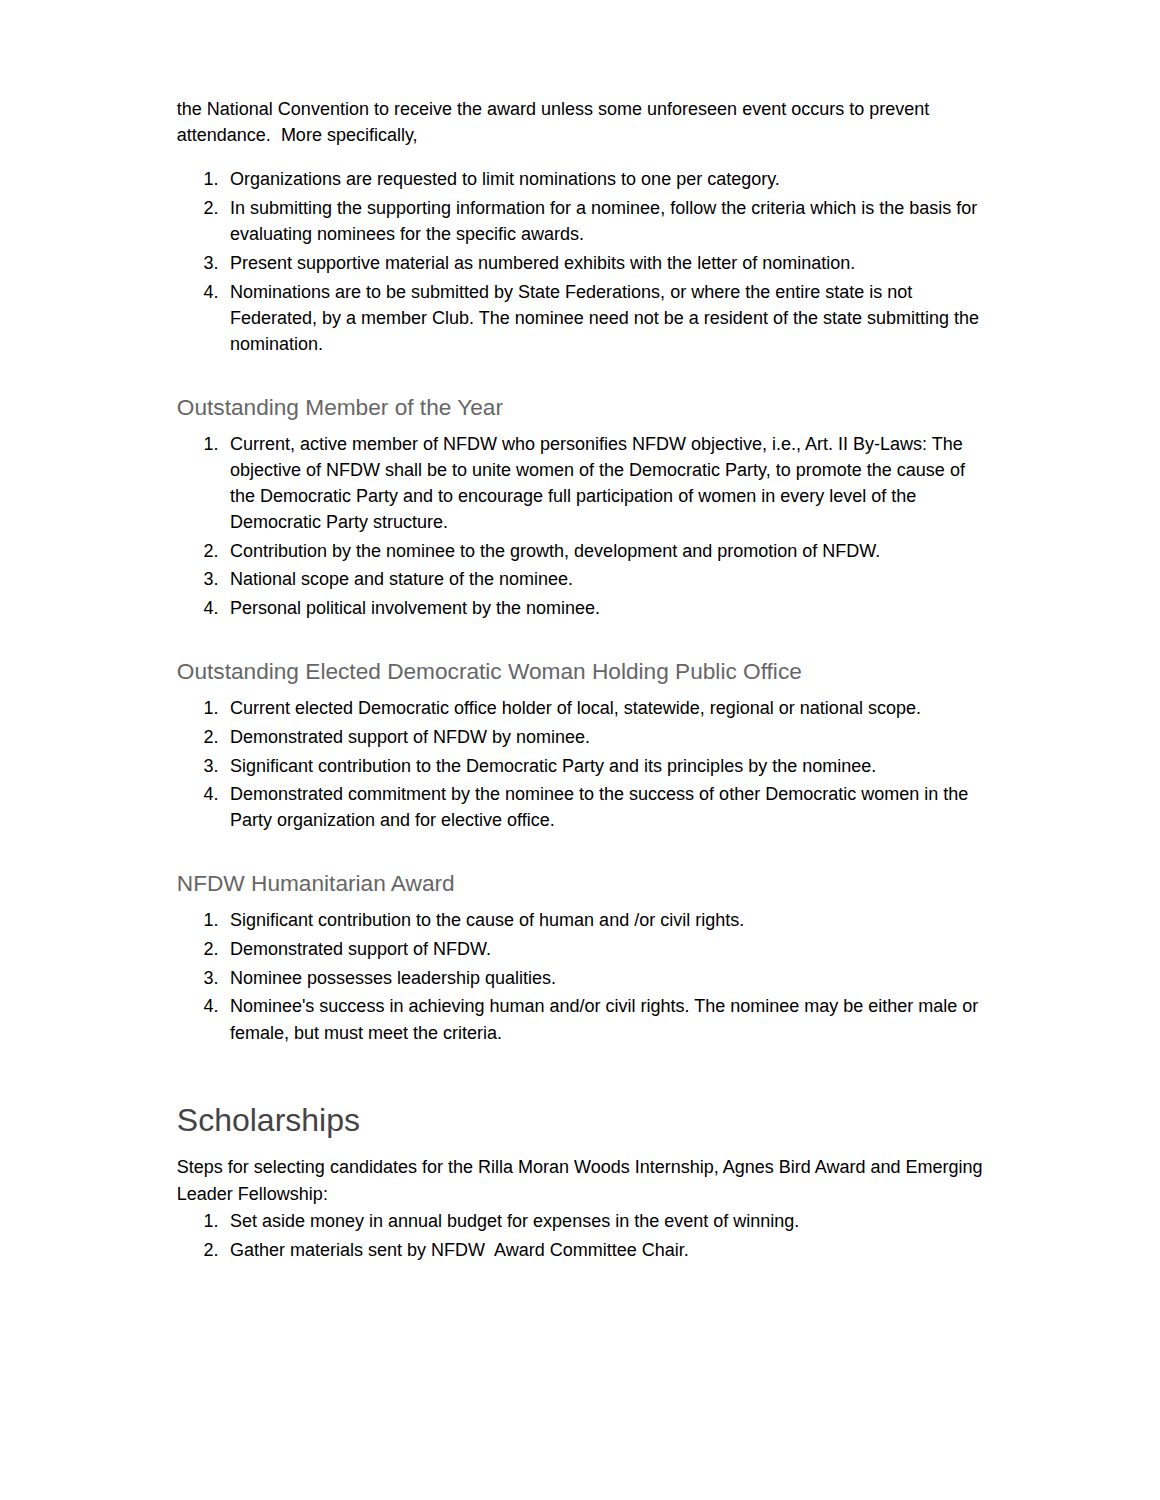the National Convention to receive the award unless some unforeseen event occurs to prevent attendance. More specifically,
Organizations are requested to limit nominations to one per category.
In submitting the supporting information for a nominee, follow the criteria which is the basis for evaluating nominees for the specific awards.
Present supportive material as numbered exhibits with the letter of nomination.
Nominations are to be submitted by State Federations, or where the entire state is not Federated, by a member Club. The nominee need not be a resident of the state submitting the nomination.
Outstanding Member of the Year
Current, active member of NFDW who personifies NFDW objective, i.e., Art. II By-Laws: The objective of NFDW shall be to unite women of the Democratic Party, to promote the cause of the Democratic Party and to encourage full participation of women in every level of the Democratic Party structure.
Contribution by the nominee to the growth, development and promotion of NFDW.
National scope and stature of the nominee.
Personal political involvement by the nominee.
Outstanding Elected Democratic Woman Holding Public Office
Current elected Democratic office holder of local, statewide, regional or national scope.
Demonstrated support of NFDW by nominee.
Significant contribution to the Democratic Party and its principles by the nominee.
Demonstrated commitment by the nominee to the success of other Democratic women in the Party organization and for elective office.
NFDW Humanitarian Award
Significant contribution to the cause of human and /or civil rights.
Demonstrated support of NFDW.
Nominee possesses leadership qualities.
Nominee's success in achieving human and/or civil rights. The nominee may be either male or female, but must meet the criteria.
Scholarships
Steps for selecting candidates for the Rilla Moran Woods Internship, Agnes Bird Award and Emerging Leader Fellowship:
Set aside money in annual budget for expenses in the event of winning.
Gather materials sent by NFDW Award Committee Chair.